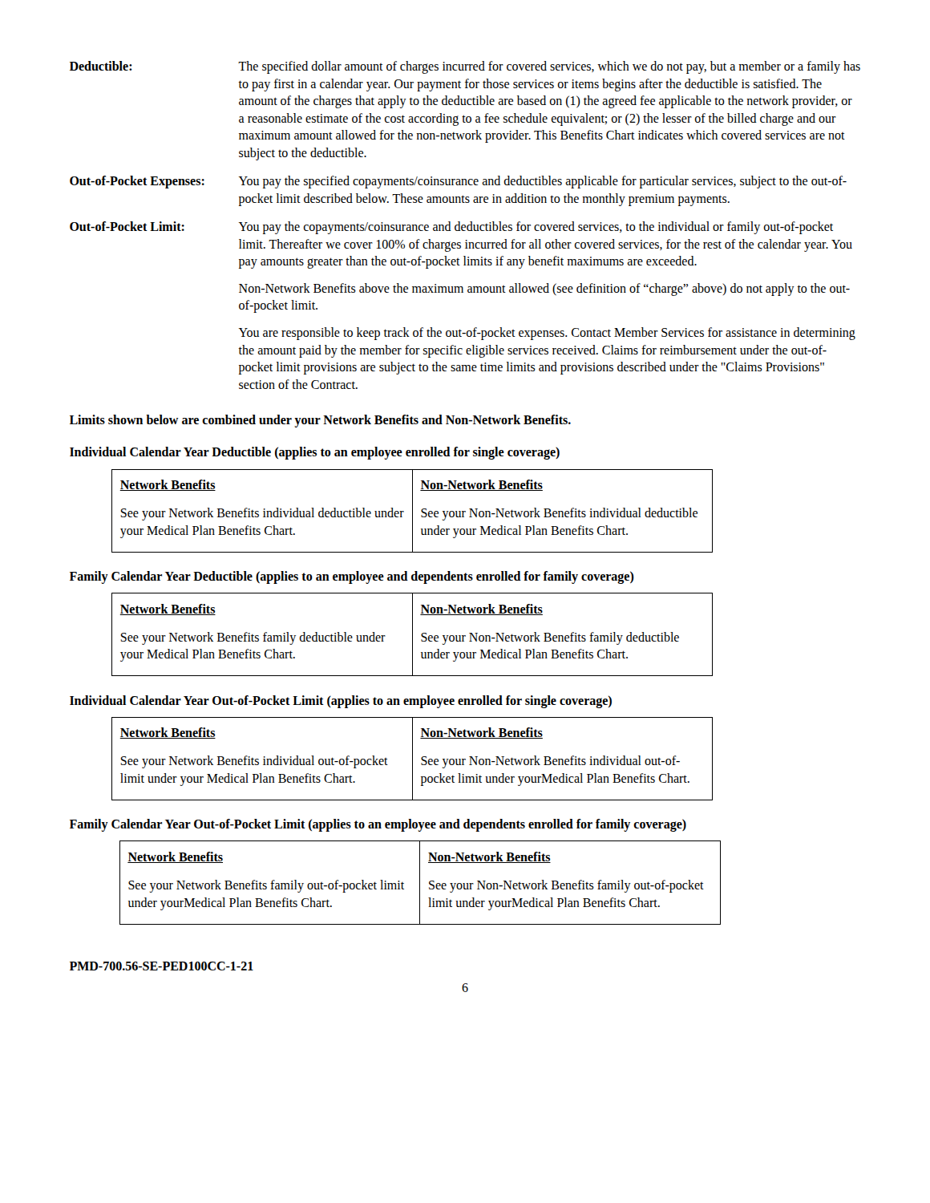Deductible:
The specified dollar amount of charges incurred for covered services, which we do not pay, but a member or a family has to pay first in a calendar year. Our payment for those services or items begins after the deductible is satisfied. The amount of the charges that apply to the deductible are based on (1) the agreed fee applicable to the network provider, or a reasonable estimate of the cost according to a fee schedule equivalent; or (2) the lesser of the billed charge and our maximum amount allowed for the non-network provider. This Benefits Chart indicates which covered services are not subject to the deductible.
Out-of-Pocket Expenses:
You pay the specified copayments/coinsurance and deductibles applicable for particular services, subject to the out-of-pocket limit described below. These amounts are in addition to the monthly premium payments.
Out-of-Pocket Limit:
You pay the copayments/coinsurance and deductibles for covered services, to the individual or family out-of-pocket limit. Thereafter we cover 100% of charges incurred for all other covered services, for the rest of the calendar year. You pay amounts greater than the out-of-pocket limits if any benefit maximums are exceeded.
Non-Network Benefits above the maximum amount allowed (see definition of “charge” above) do not apply to the out-of-pocket limit.
You are responsible to keep track of the out-of-pocket expenses. Contact Member Services for assistance in determining the amount paid by the member for specific eligible services received. Claims for reimbursement under the out-of-pocket limit provisions are subject to the same time limits and provisions described under the "Claims Provisions" section of the Contract.
Limits shown below are combined under your Network Benefits and Non-Network Benefits.
Individual Calendar Year Deductible (applies to an employee enrolled for single coverage)
| Network Benefits See your Network Benefits individual deductible under your Medical Plan Benefits Chart. | Non-Network Benefits See your Non-Network Benefits individual deductible under your Medical Plan Benefits Chart. |
Family Calendar Year Deductible (applies to an employee and dependents enrolled for family coverage)
| Network Benefits See your Network Benefits family deductible under your Medical Plan Benefits Chart. | Non-Network Benefits See your Non-Network Benefits family deductible under your Medical Plan Benefits Chart. |
Individual Calendar Year Out-of-Pocket Limit (applies to an employee enrolled for single coverage)
| Network Benefits See your Network Benefits individual out-of-pocket limit under your Medical Plan Benefits Chart. | Non-Network Benefits See your Non-Network Benefits individual out-of-pocket limit under yourMedical Plan Benefits Chart. |
Family Calendar Year Out-of-Pocket Limit (applies to an employee and dependents enrolled for family coverage)
| Network Benefits See your Network Benefits family out-of-pocket limit under yourMedical Plan Benefits Chart. | Non-Network Benefits See your Non-Network Benefits family out-of-pocket limit under yourMedical Plan Benefits Chart. |
PMD-700.56-SE-PED100CC-1-21
6